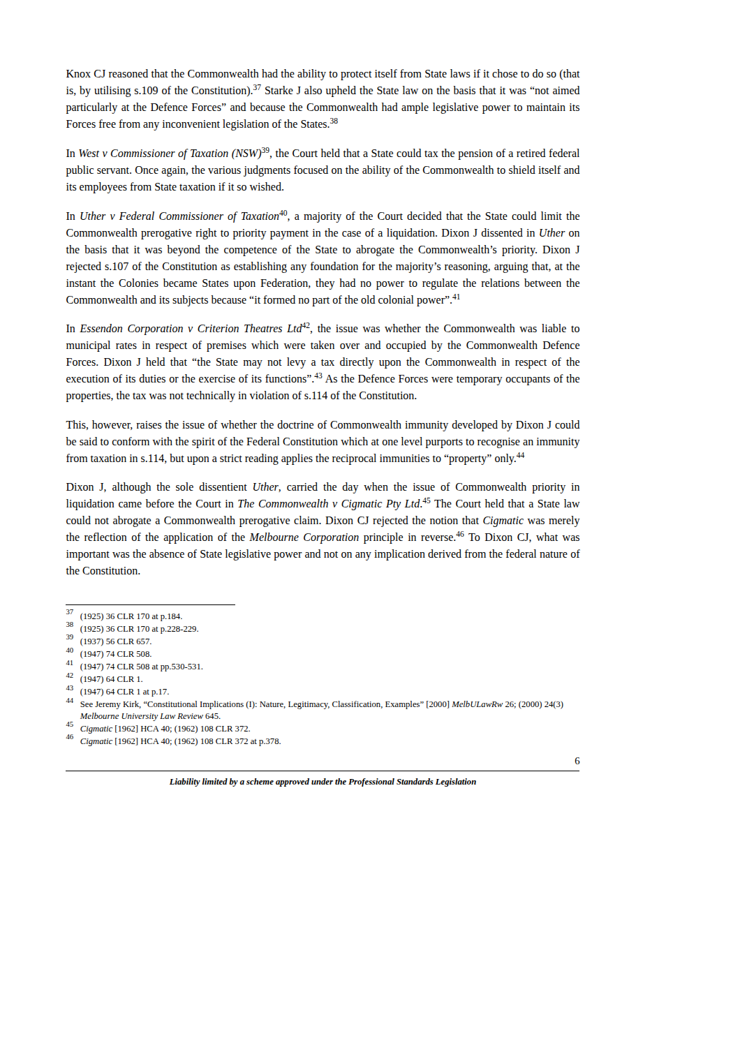Knox CJ reasoned that the Commonwealth had the ability to protect itself from State laws if it chose to do so (that is, by utilising s.109 of the Constitution).37 Starke J also upheld the State law on the basis that it was “not aimed particularly at the Defence Forces” and because the Commonwealth had ample legislative power to maintain its Forces free from any inconvenient legislation of the States.38
In West v Commissioner of Taxation (NSW)39, the Court held that a State could tax the pension of a retired federal public servant. Once again, the various judgments focused on the ability of the Commonwealth to shield itself and its employees from State taxation if it so wished.
In Uther v Federal Commissioner of Taxation40, a majority of the Court decided that the State could limit the Commonwealth prerogative right to priority payment in the case of a liquidation. Dixon J dissented in Uther on the basis that it was beyond the competence of the State to abrogate the Commonwealth’s priority. Dixon J rejected s.107 of the Constitution as establishing any foundation for the majority’s reasoning, arguing that, at the instant the Colonies became States upon Federation, they had no power to regulate the relations between the Commonwealth and its subjects because “it formed no part of the old colonial power”.41
In Essendon Corporation v Criterion Theatres Ltd42, the issue was whether the Commonwealth was liable to municipal rates in respect of premises which were taken over and occupied by the Commonwealth Defence Forces. Dixon J held that “the State may not levy a tax directly upon the Commonwealth in respect of the execution of its duties or the exercise of its functions”.43 As the Defence Forces were temporary occupants of the properties, the tax was not technically in violation of s.114 of the Constitution.
This, however, raises the issue of whether the doctrine of Commonwealth immunity developed by Dixon J could be said to conform with the spirit of the Federal Constitution which at one level purports to recognise an immunity from taxation in s.114, but upon a strict reading applies the reciprocal immunities to “property” only.44
Dixon J, although the sole dissentient Uther, carried the day when the issue of Commonwealth priority in liquidation came before the Court in The Commonwealth v Cigmatic Pty Ltd.45 The Court held that a State law could not abrogate a Commonwealth prerogative claim. Dixon CJ rejected the notion that Cigmatic was merely the reflection of the application of the Melbourne Corporation principle in reverse.46 To Dixon CJ, what was important was the absence of State legislative power and not on any implication derived from the federal nature of the Constitution.
37 (1925) 36 CLR 170 at p.184.
38 (1925) 36 CLR 170 at p.228-229.
39 (1937) 56 CLR 657.
40 (1947) 74 CLR 508.
41 (1947) 74 CLR 508 at pp.530-531.
42 (1947) 64 CLR 1.
43 (1947) 64 CLR 1 at p.17.
44 See Jeremy Kirk, “Constitutional Implications (I): Nature, Legitimacy, Classification, Examples” [2000] MelbULawRw 26; (2000) 24(3) Melbourne University Law Review 645.
45 Cigmatic [1962] HCA 40; (1962) 108 CLR 372.
46 Cigmatic [1962] HCA 40; (1962) 108 CLR 372 at p.378.
6
Liability limited by a scheme approved under the Professional Standards Legislation